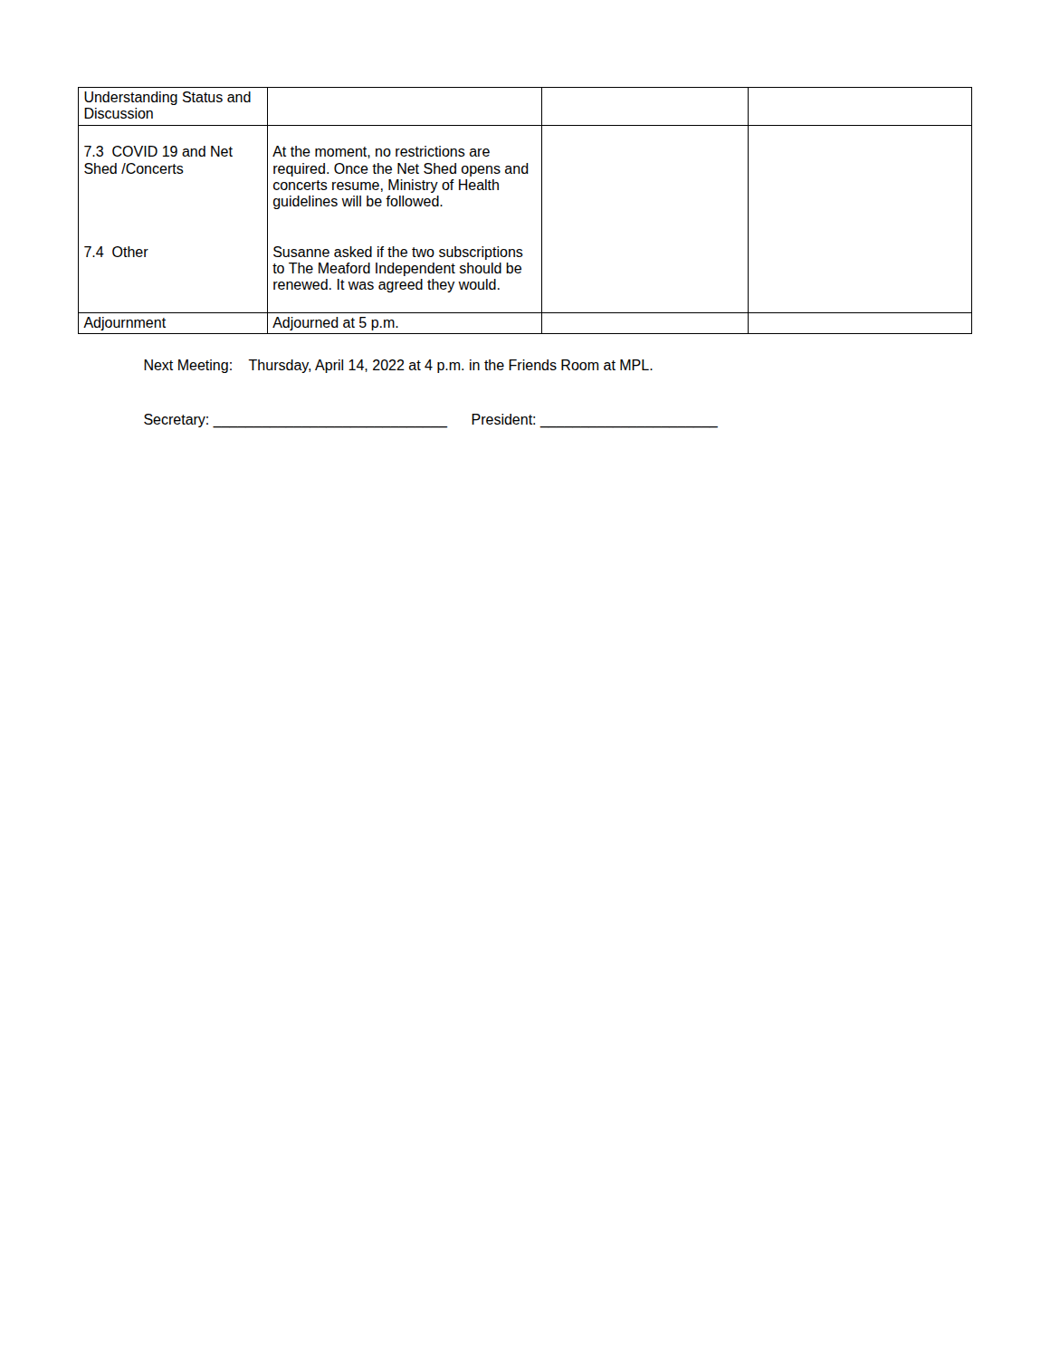| Understanding Status and Discussion | | | |
| 7.3 COVID 19 and Net Shed /Concerts 7.4 Other | At the moment, no restrictions are required. Once the Net Shed opens and concerts resume, Ministry of Health guidelines will be followed. Susanne asked if the two subscriptions to The Meaford Independent should be renewed. It was agreed they would. | | |
| Adjournment | Adjourned at 5 p.m. | | |
Next Meeting: Thursday, April 14, 2022 at 4 p.m. in the Friends Room at MPL.
Secretary: _____________________________ President: ______________________